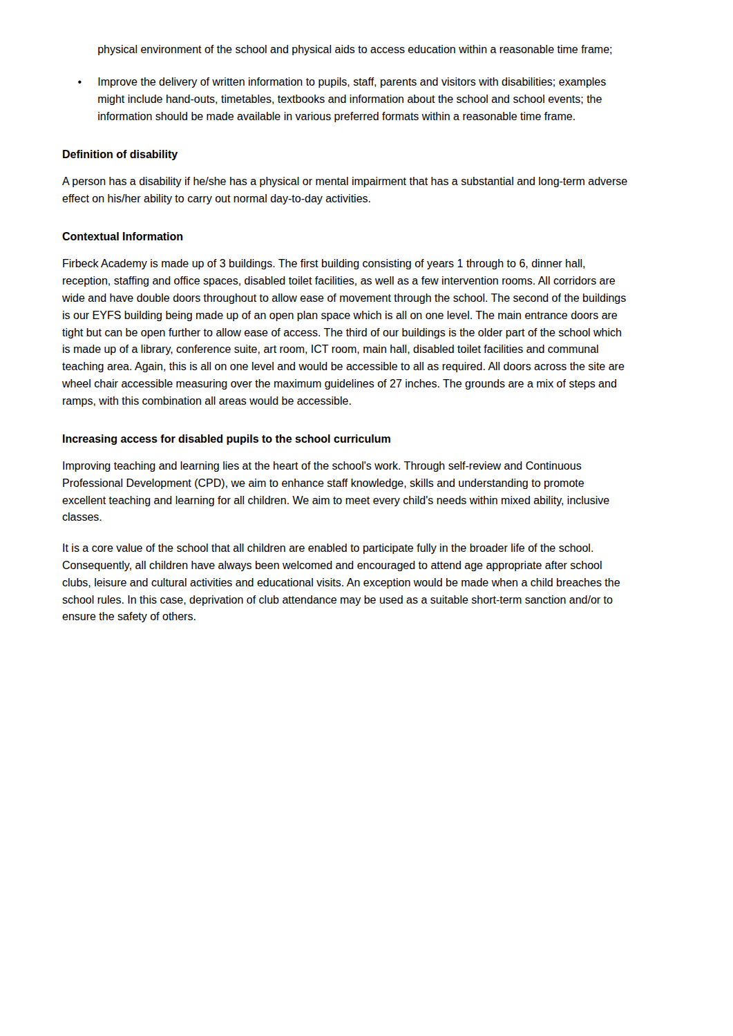physical environment of the school and physical aids to access education within a reasonable time frame;
Improve the delivery of written information to pupils, staff, parents and visitors with disabilities; examples might include hand-outs, timetables, textbooks and information about the school and school events; the information should be made available in various preferred formats within a reasonable time frame.
Definition of disability
A person has a disability if he/she has a physical or mental impairment that has a substantial and long-term adverse effect on his/her ability to carry out normal day-to-day activities.
Contextual Information
Firbeck Academy is made up of 3 buildings. The first building consisting of years 1 through to 6, dinner hall, reception, staffing and office spaces, disabled toilet facilities, as well as a few intervention rooms. All corridors are wide and have double doors throughout to allow ease of movement through the school. The second of the buildings is our EYFS building being made up of an open plan space which is all on one level. The main entrance doors are tight but can be open further to allow ease of access. The third of our buildings is the older part of the school which is made up of a library, conference suite, art room, ICT room, main hall, disabled toilet facilities and communal teaching area. Again, this is all on one level and would be accessible to all as required. All doors across the site are wheel chair accessible measuring over the maximum guidelines of 27 inches. The grounds are a mix of steps and ramps, with this combination all areas would be accessible.
Increasing access for disabled pupils to the school curriculum
Improving teaching and learning lies at the heart of the school's work. Through self-review and Continuous Professional Development (CPD), we aim to enhance staff knowledge, skills and understanding to promote excellent teaching and learning for all children. We aim to meet every child's needs within mixed ability, inclusive classes.
It is a core value of the school that all children are enabled to participate fully in the broader life of the school. Consequently, all children have always been welcomed and encouraged to attend age appropriate after school clubs, leisure and cultural activities and educational visits. An exception would be made when a child breaches the school rules. In this case, deprivation of club attendance may be used as a suitable short-term sanction and/or to ensure the safety of others.